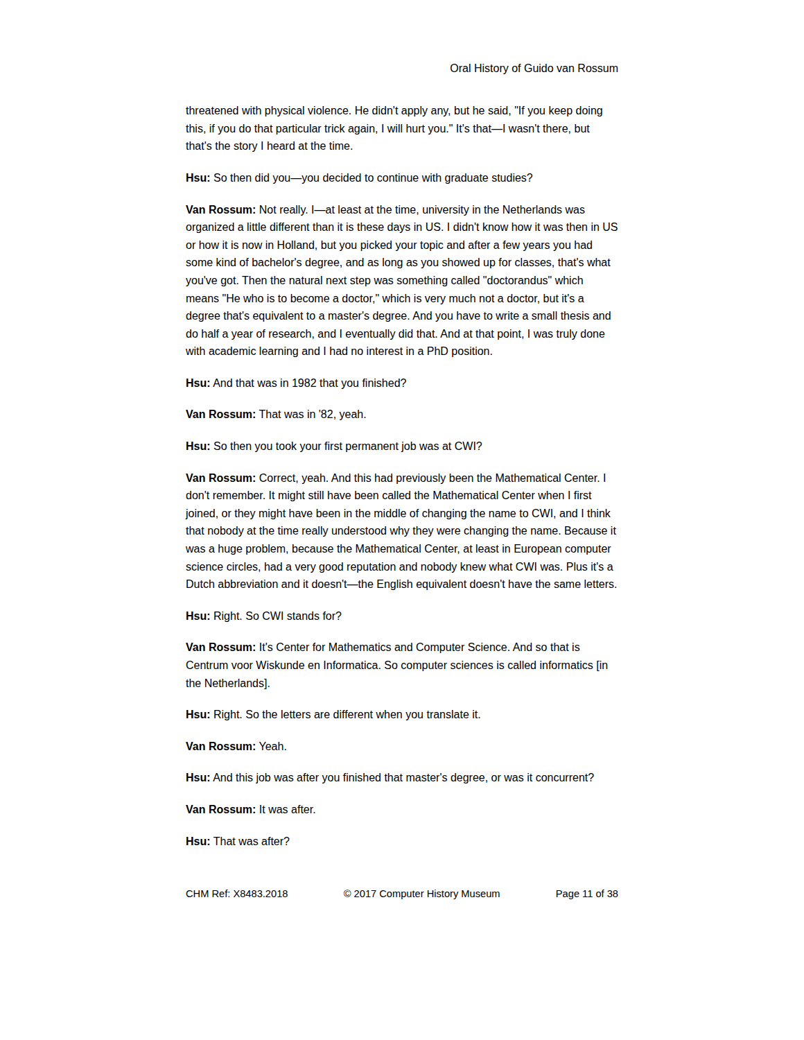Oral History of Guido van Rossum
threatened with physical violence. He didn't apply any, but he said, "If you keep doing this, if you do that particular trick again, I will hurt you." It's that—I wasn't there, but that's the story I heard at the time.
Hsu: So then did you—you decided to continue with graduate studies?
Van Rossum: Not really. I—at least at the time, university in the Netherlands was organized a little different than it is these days in US. I didn't know how it was then in US or how it is now in Holland, but you picked your topic and after a few years you had some kind of bachelor's degree, and as long as you showed up for classes, that's what you've got. Then the natural next step was something called "doctorandus" which means "He who is to become a doctor," which is very much not a doctor, but it's a degree that's equivalent to a master's degree. And you have to write a small thesis and do half a year of research, and I eventually did that. And at that point, I was truly done with academic learning and I had no interest in a PhD position.
Hsu: And that was in 1982 that you finished?
Van Rossum: That was in '82, yeah.
Hsu: So then you took your first permanent job was at CWI?
Van Rossum: Correct, yeah. And this had previously been the Mathematical Center. I don't remember. It might still have been called the Mathematical Center when I first joined, or they might have been in the middle of changing the name to CWI, and I think that nobody at the time really understood why they were changing the name. Because it was a huge problem, because the Mathematical Center, at least in European computer science circles, had a very good reputation and nobody knew what CWI was. Plus it's a Dutch abbreviation and it doesn't—the English equivalent doesn't have the same letters.
Hsu: Right. So CWI stands for?
Van Rossum: It's Center for Mathematics and Computer Science. And so that is Centrum voor Wiskunde en Informatica. So computer sciences is called informatics [in the Netherlands].
Hsu: Right. So the letters are different when you translate it.
Van Rossum: Yeah.
Hsu: And this job was after you finished that master's degree, or was it concurrent?
Van Rossum: It was after.
Hsu: That was after?
CHM Ref: X8483.2018 © 2017 Computer History Museum Page 11 of 38